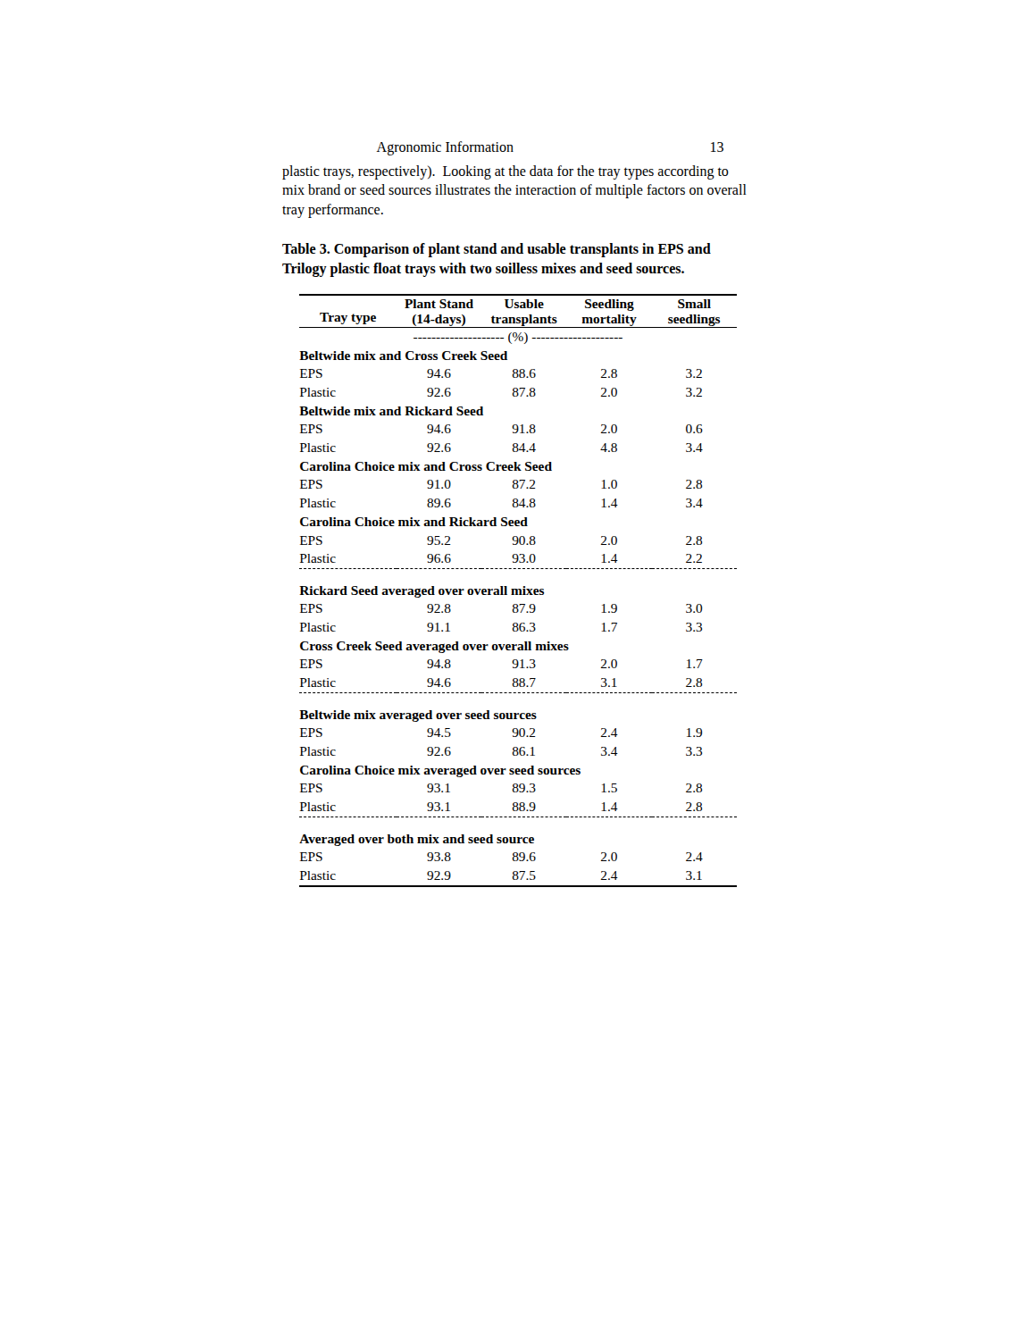Agronomic Information 13
plastic trays, respectively). Looking at the data for the tray types according to mix brand or seed sources illustrates the interaction of multiple factors on overall tray performance.
Table 3. Comparison of plant stand and usable transplants in EPS and Trilogy plastic float trays with two soilless mixes and seed sources.
| Tray type | Plant Stand (14-days) | Usable transplants | Seedling mortality | Small seedlings |
| --- | --- | --- | --- | --- |
| -------------------- (%) -------------------- |
| Beltwide mix and Cross Creek Seed |
| EPS | 94.6 | 88.6 | 2.8 | 3.2 |
| Plastic | 92.6 | 87.8 | 2.0 | 3.2 |
| Beltwide mix and Rickard Seed |
| EPS | 94.6 | 91.8 | 2.0 | 0.6 |
| Plastic | 92.6 | 84.4 | 4.8 | 3.4 |
| Carolina Choice mix and Cross Creek Seed |
| EPS | 91.0 | 87.2 | 1.0 | 2.8 |
| Plastic | 89.6 | 84.8 | 1.4 | 3.4 |
| Carolina Choice mix and Rickard Seed |
| EPS | 95.2 | 90.8 | 2.0 | 2.8 |
| Plastic | 96.6 | 93.0 | 1.4 | 2.2 |
| Rickard Seed averaged over overall mixes |
| EPS | 92.8 | 87.9 | 1.9 | 3.0 |
| Plastic | 91.1 | 86.3 | 1.7 | 3.3 |
| Cross Creek Seed averaged over overall mixes |
| EPS | 94.8 | 91.3 | 2.0 | 1.7 |
| Plastic | 94.6 | 88.7 | 3.1 | 2.8 |
| Beltwide mix averaged over seed sources |
| EPS | 94.5 | 90.2 | 2.4 | 1.9 |
| Plastic | 92.6 | 86.1 | 3.4 | 3.3 |
| Carolina Choice mix averaged over seed sources |
| EPS | 93.1 | 89.3 | 1.5 | 2.8 |
| Plastic | 93.1 | 88.9 | 1.4 | 2.8 |
| Averaged over both mix and seed source |
| EPS | 93.8 | 89.6 | 2.0 | 2.4 |
| Plastic | 92.9 | 87.5 | 2.4 | 3.1 |